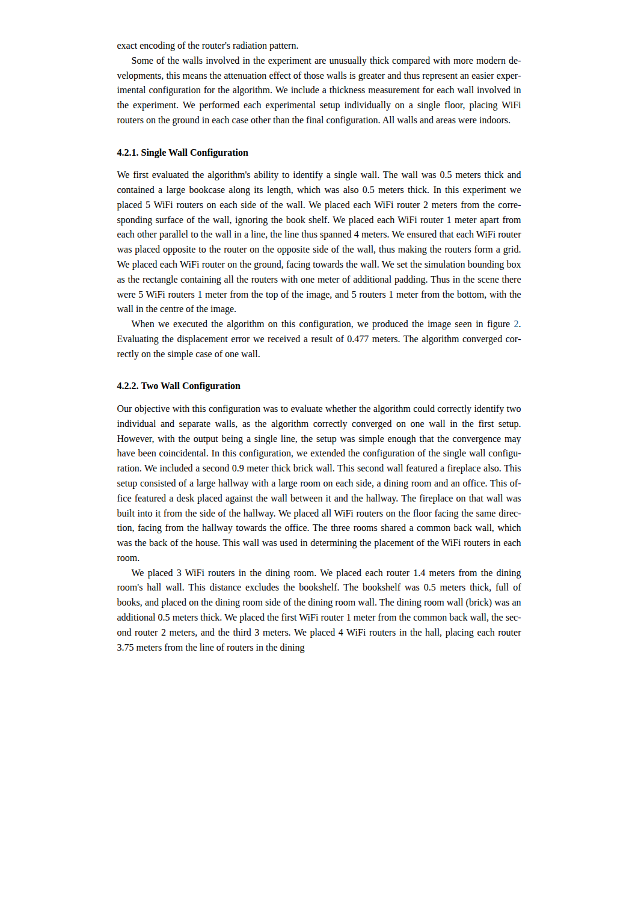exact encoding of the router's radiation pattern.
Some of the walls involved in the experiment are unusually thick compared with more modern developments, this means the attenuation effect of those walls is greater and thus represent an easier experimental configuration for the algorithm. We include a thickness measurement for each wall involved in the experiment. We performed each experimental setup individually on a single floor, placing WiFi routers on the ground in each case other than the final configuration. All walls and areas were indoors.
4.2.1. Single Wall Configuration
We first evaluated the algorithm's ability to identify a single wall. The wall was 0.5 meters thick and contained a large bookcase along its length, which was also 0.5 meters thick. In this experiment we placed 5 WiFi routers on each side of the wall. We placed each WiFi router 2 meters from the corresponding surface of the wall, ignoring the book shelf. We placed each WiFi router 1 meter apart from each other parallel to the wall in a line, the line thus spanned 4 meters. We ensured that each WiFi router was placed opposite to the router on the opposite side of the wall, thus making the routers form a grid. We placed each WiFi router on the ground, facing towards the wall. We set the simulation bounding box as the rectangle containing all the routers with one meter of additional padding. Thus in the scene there were 5 WiFi routers 1 meter from the top of the image, and 5 routers 1 meter from the bottom, with the wall in the centre of the image.
When we executed the algorithm on this configuration, we produced the image seen in figure 2. Evaluating the displacement error we received a result of 0.477 meters. The algorithm converged correctly on the simple case of one wall.
4.2.2. Two Wall Configuration
Our objective with this configuration was to evaluate whether the algorithm could correctly identify two individual and separate walls, as the algorithm correctly converged on one wall in the first setup. However, with the output being a single line, the setup was simple enough that the convergence may have been coincidental. In this configuration, we extended the configuration of the single wall configuration. We included a second 0.9 meter thick brick wall. This second wall featured a fireplace also. This setup consisted of a large hallway with a large room on each side, a dining room and an office. This office featured a desk placed against the wall between it and the hallway. The fireplace on that wall was built into it from the side of the hallway. We placed all WiFi routers on the floor facing the same direction, facing from the hallway towards the office. The three rooms shared a common back wall, which was the back of the house. This wall was used in determining the placement of the WiFi routers in each room.
We placed 3 WiFi routers in the dining room. We placed each router 1.4 meters from the dining room's hall wall. This distance excludes the bookshelf. The bookshelf was 0.5 meters thick, full of books, and placed on the dining room side of the dining room wall. The dining room wall (brick) was an additional 0.5 meters thick. We placed the first WiFi router 1 meter from the common back wall, the second router 2 meters, and the third 3 meters. We placed 4 WiFi routers in the hall, placing each router 3.75 meters from the line of routers in the dining